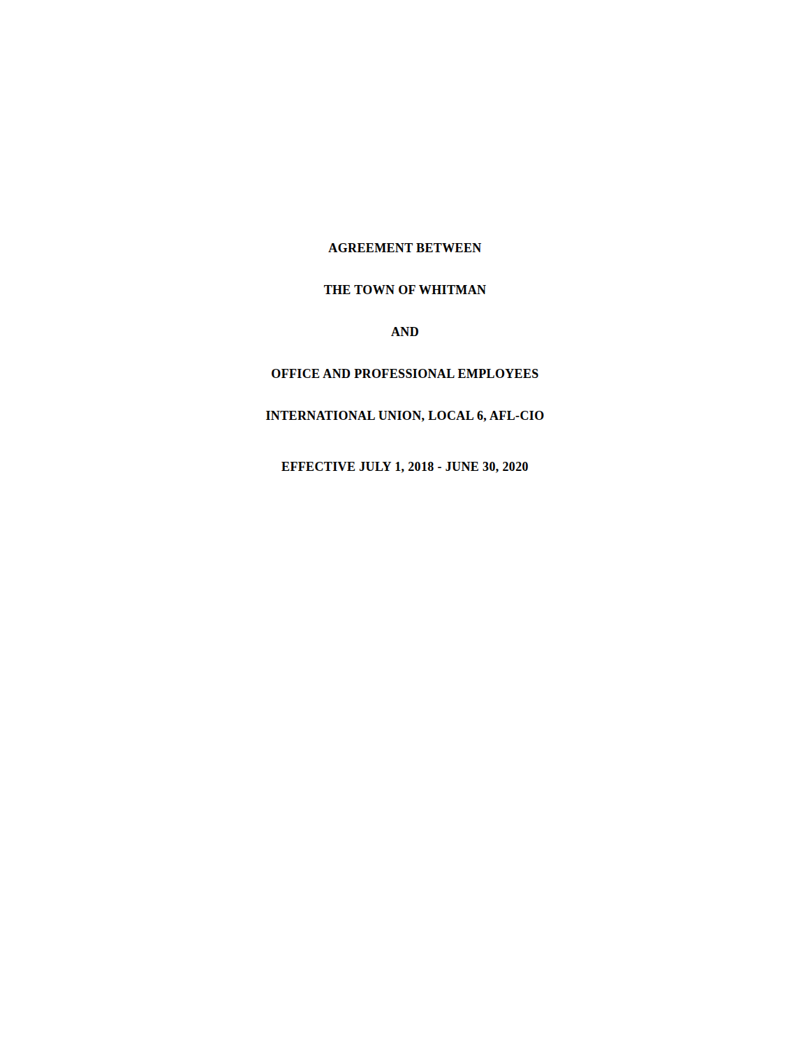AGREEMENT BETWEEN
THE TOWN OF WHITMAN
AND
OFFICE AND PROFESSIONAL EMPLOYEES
INTERNATIONAL UNION, LOCAL 6, AFL-CIO
EFFECTIVE JULY 1, 2018 - JUNE 30, 2020